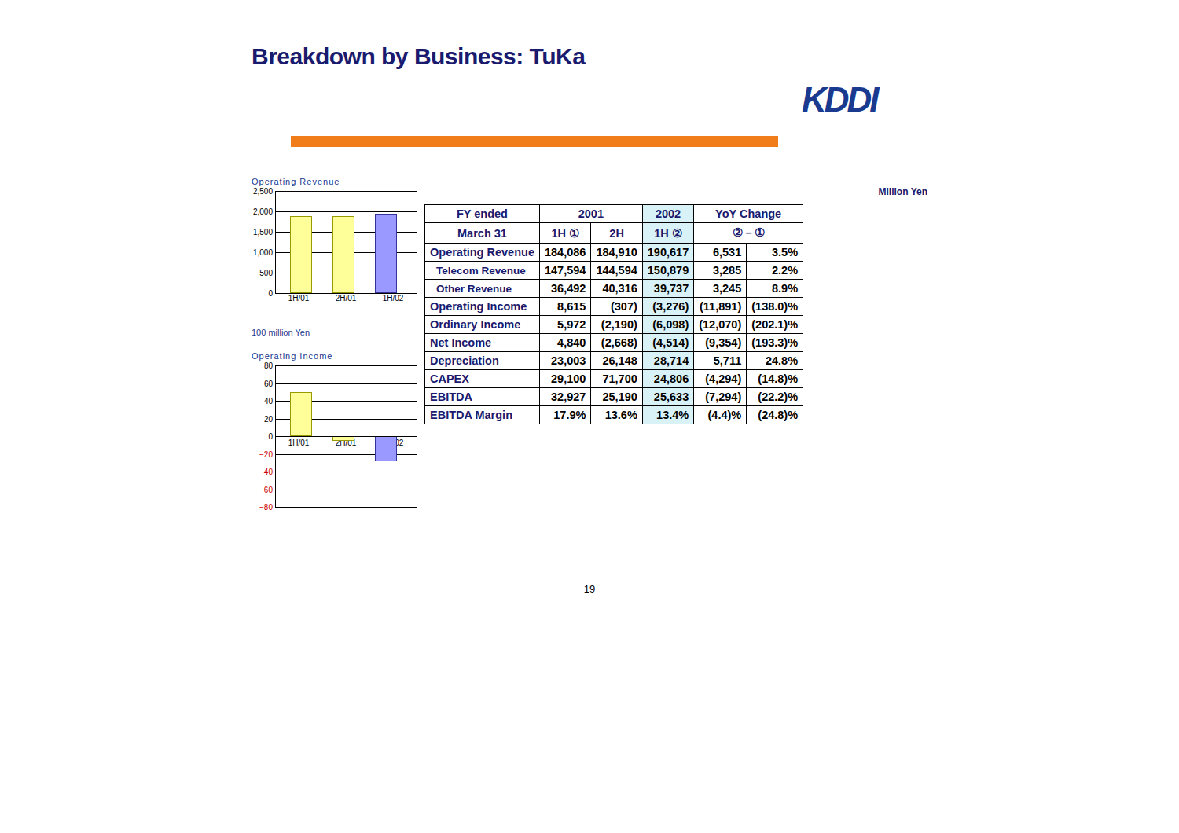Breakdown by Business: TuKa
KDDI
Operating Revenue
2,500 2,000 1,500 1,000 500 0
1H/012H/011H/02
100 million Yen
Operating Income
80 60 40 20 0 −20 −40 −60 −80
1H/012H/011H/02
Million Yen
| FY ended | 2001 | 2002 | YoY Change |
| --- | --- | --- | --- |
| March 31 | 1H ① | 2H | 1H ② | ②－① |
| Operating Revenue | 184,086 | 184,910 | 190,617 | 6,531 | 3.5% |
| Telecom Revenue | 147,594 | 144,594 | 150,879 | 3,285 | 2.2% |
| Other Revenue | 36,492 | 40,316 | 39,737 | 3,245 | 8.9% |
| Operating Income | 8,615 | (307) | (3,276) | (11,891) | (138.0)% |
| Ordinary Income | 5,972 | (2,190) | (6,098) | (12,070) | (202.1)% |
| Net Income | 4,840 | (2,668) | (4,514) | (9,354) | (193.3)% |
| Depreciation | 23,003 | 26,148 | 28,714 | 5,711 | 24.8% |
| CAPEX | 29,100 | 71,700 | 24,806 | (4,294) | (14.8)% |
| EBITDA | 32,927 | 25,190 | 25,633 | (7,294) | (22.2)% |
| EBITDA Margin | 17.9% | 13.6% | 13.4% | (4.4)% | (24.8)% |
19